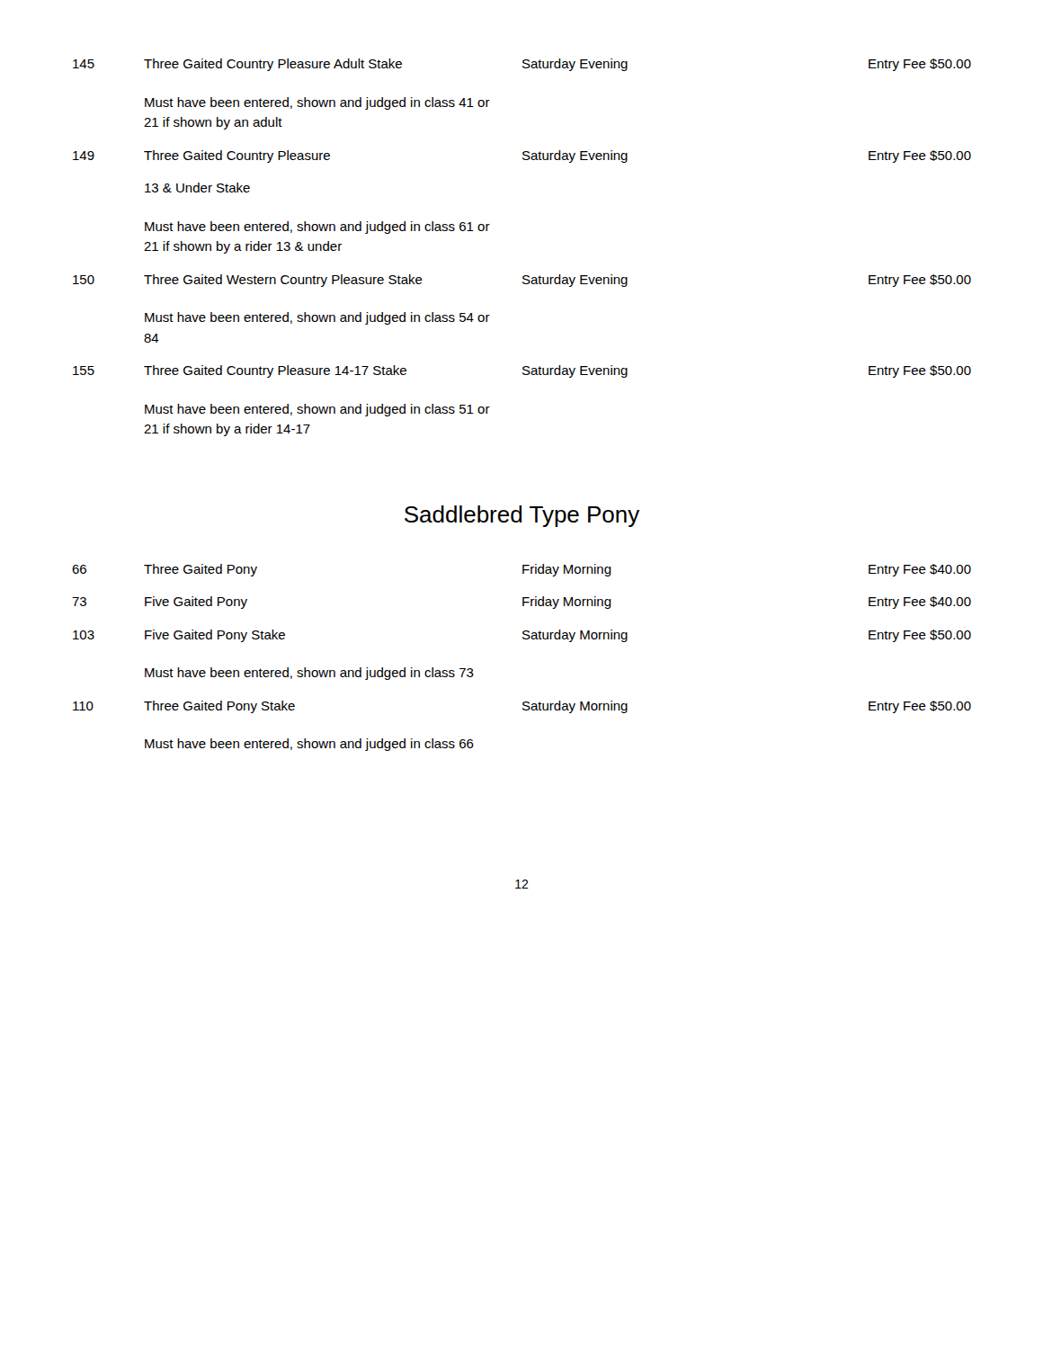| 145 | Three Gaited Country Pleasure Adult Stake | Saturday Evening | Entry Fee $50.00 |
| | Must have been entered, shown and judged in class 41 or 21 if shown by an adult | | |
| 149 | Three Gaited Country Pleasure | Saturday Evening | Entry Fee $50.00 |
| | 13 & Under Stake | | |
| | Must have been entered, shown and judged in class 61 or 21 if shown by a rider 13 & under | | |
| 150 | Three Gaited Western Country Pleasure Stake | Saturday Evening | Entry Fee $50.00 |
| | Must have been entered, shown and judged in class 54 or 84 | | |
| 155 | Three Gaited Country Pleasure 14-17 Stake | Saturday Evening | Entry Fee $50.00 |
| | Must have been entered, shown and judged in class 51 or 21 if shown by a rider 14-17 | | |
Saddlebred Type Pony
| 66 | Three Gaited Pony | Friday Morning | Entry Fee $40.00 |
| 73 | Five Gaited Pony | Friday Morning | Entry Fee $40.00 |
| 103 | Five Gaited Pony Stake | Saturday Morning | Entry Fee $50.00 |
| | Must have been entered, shown and judged in class 73 | | |
| 110 | Three Gaited Pony Stake | Saturday Morning | Entry Fee $50.00 |
| | Must have been entered, shown and judged in class 66 | | |
12